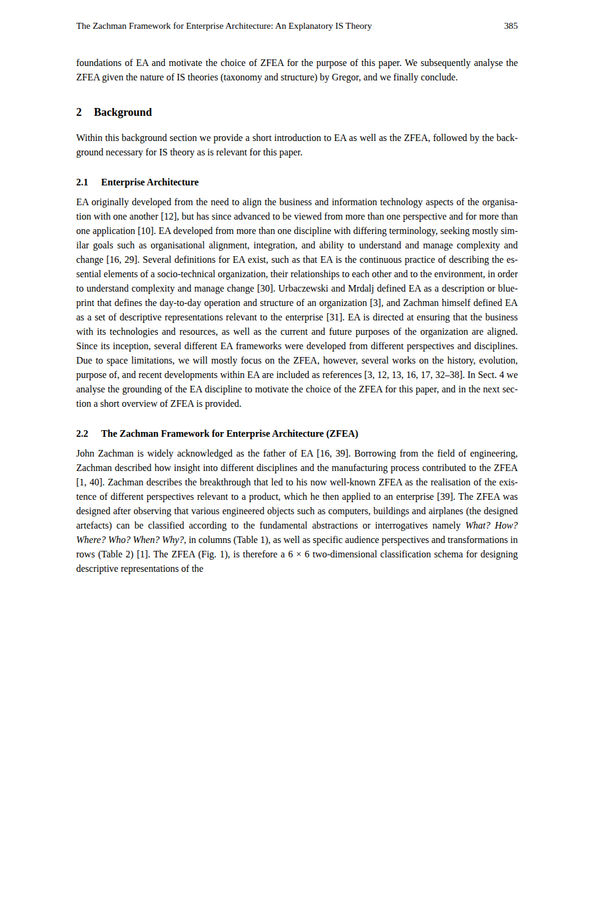The Zachman Framework for Enterprise Architecture: An Explanatory IS Theory 385
foundations of EA and motivate the choice of ZFEA for the purpose of this paper. We subsequently analyse the ZFEA given the nature of IS theories (taxonomy and structure) by Gregor, and we finally conclude.
2 Background
Within this background section we provide a short introduction to EA as well as the ZFEA, followed by the background necessary for IS theory as is relevant for this paper.
2.1 Enterprise Architecture
EA originally developed from the need to align the business and information technology aspects of the organisation with one another [12], but has since advanced to be viewed from more than one perspective and for more than one application [10]. EA developed from more than one discipline with differing terminology, seeking mostly similar goals such as organisational alignment, integration, and ability to understand and manage complexity and change [16, 29]. Several definitions for EA exist, such as that EA is the continuous practice of describing the essential elements of a socio-technical organization, their relationships to each other and to the environment, in order to understand complexity and manage change [30]. Urbaczewski and Mrdalj defined EA as a description or blueprint that defines the day-to-day operation and structure of an organization [3], and Zachman himself defined EA as a set of descriptive representations relevant to the enterprise [31]. EA is directed at ensuring that the business with its technologies and resources, as well as the current and future purposes of the organization are aligned. Since its inception, several different EA frameworks were developed from different perspectives and disciplines. Due to space limitations, we will mostly focus on the ZFEA, however, several works on the history, evolution, purpose of, and recent developments within EA are included as references [3, 12, 13, 16, 17, 32–38]. In Sect. 4 we analyse the grounding of the EA discipline to motivate the choice of the ZFEA for this paper, and in the next section a short overview of ZFEA is provided.
2.2 The Zachman Framework for Enterprise Architecture (ZFEA)
John Zachman is widely acknowledged as the father of EA [16, 39]. Borrowing from the field of engineering, Zachman described how insight into different disciplines and the manufacturing process contributed to the ZFEA [1, 40]. Zachman describes the breakthrough that led to his now well-known ZFEA as the realisation of the existence of different perspectives relevant to a product, which he then applied to an enterprise [39]. The ZFEA was designed after observing that various engineered objects such as computers, buildings and airplanes (the designed artefacts) can be classified according to the fundamental abstractions or interrogatives namely What? How? Where? Who? When? Why?, in columns (Table 1), as well as specific audience perspectives and transformations in rows (Table 2) [1]. The ZFEA (Fig. 1), is therefore a 6 × 6 two-dimensional classification schema for designing descriptive representations of the